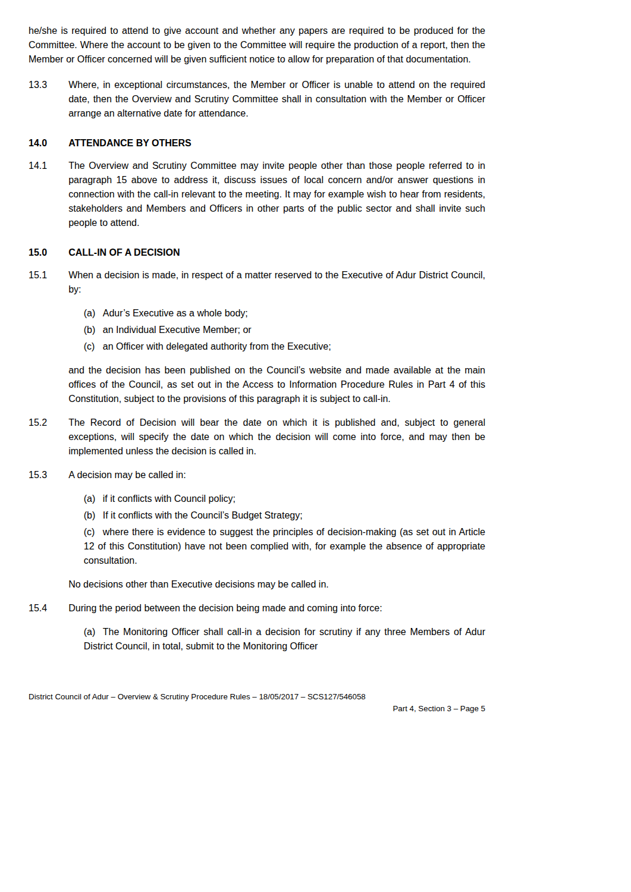he/she is required to attend to give account and whether any papers are required to be produced for the Committee. Where the account to be given to the Committee will require the production of a report, then the Member or Officer concerned will be given sufficient notice to allow for preparation of that documentation.
13.3
Where, in exceptional circumstances, the Member or Officer is unable to attend on the required date, then the Overview and Scrutiny Committee shall in consultation with the Member or Officer arrange an alternative date for attendance.
14.0
Attendance by Others
14.1
The Overview and Scrutiny Committee may invite people other than those people referred to in paragraph 15 above to address it, discuss issues of local concern and/or answer questions in connection with the call-in relevant to the meeting. It may for example wish to hear from residents, stakeholders and Members and Officers in other parts of the public sector and shall invite such people to attend.
15.0
Call-in of a Decision
15.1
When a decision is made, in respect of a matter reserved to the Executive of Adur District Council, by:
(a) Adur’s Executive as a whole body;
(b) an Individual Executive Member; or
(c) an Officer with delegated authority from the Executive;
and the decision has been published on the Council’s website and made available at the main offices of the Council, as set out in the Access to Information Procedure Rules in Part 4 of this Constitution, subject to the provisions of this paragraph it is subject to call-in.
15.2
The Record of Decision will bear the date on which it is published and, subject to general exceptions, will specify the date on which the decision will come into force, and may then be implemented unless the decision is called in.
15.3
A decision may be called in:
(a) if it conflicts with Council policy;
(b) If it conflicts with the Council’s Budget Strategy;
(c) where there is evidence to suggest the principles of decision-making (as set out in Article 12 of this Constitution) have not been complied with, for example the absence of appropriate consultation.
No decisions other than Executive decisions may be called in.
15.4
During the period between the decision being made and coming into force:
(a) The Monitoring Officer shall call-in a decision for scrutiny if any three Members of Adur District Council, in total, submit to the Monitoring Officer
District Council of Adur – Overview & Scrutiny Procedure Rules – 18/05/2017 – SCS127/546058
Part 4, Section 3 – Page 5